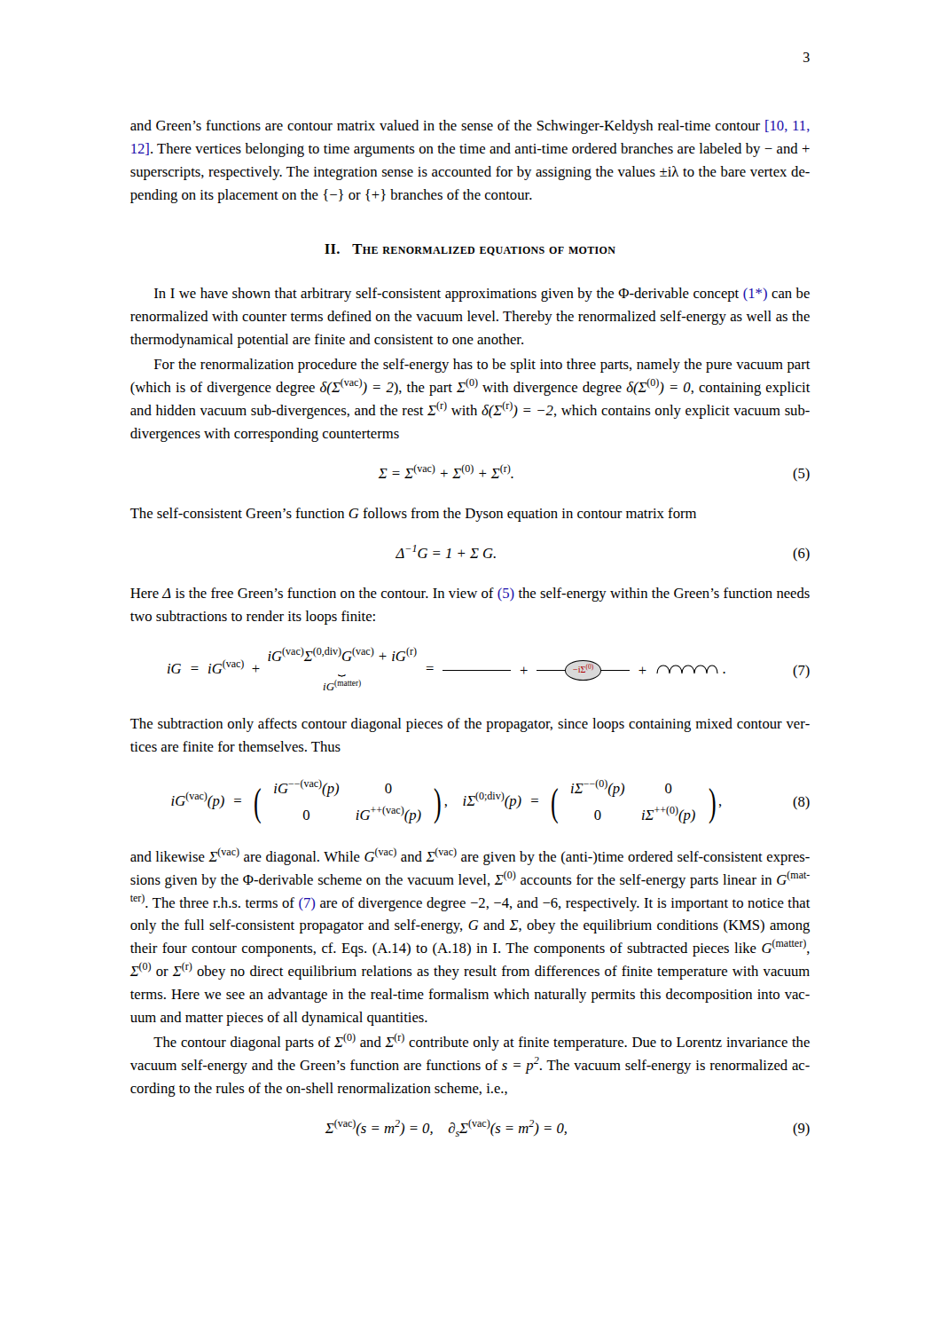3
and Green’s functions are contour matrix valued in the sense of the Schwinger-Keldysh real-time contour [10, 11, 12]. There vertices belonging to time arguments on the time and anti-time ordered branches are labeled by − and + superscripts, respectively. The integration sense is accounted for by assigning the values ±iλ to the bare vertex depending on its placement on the {−} or {+} branches of the contour.
II. The renormalized equations of motion
In I we have shown that arbitrary self-consistent approximations given by the Φ-derivable concept (1*) can be renormalized with counter terms defined on the vacuum level. Thereby the renormalized self-energy as well as the thermodynamical potential are finite and consistent to one another.
For the renormalization procedure the self-energy has to be split into three parts, namely the pure vacuum part (which is of divergence degree δ(Σ(vac)) = 2), the part Σ(0) with divergence degree δ(Σ(0)) = 0, containing explicit and hidden vacuum sub-divergences, and the rest Σ(r) with δ(Σ(r)) = −2, which contains only explicit vacuum sub-divergences with corresponding counterterms
Σ = Σ(vac) + Σ(0) + Σ(r).
(5)
The self-consistent Green’s function G follows from the Dyson equation in contour matrix form
Δ−1G = 1 + Σ G.
(6)
Here Δ is the free Green’s function on the contour. In view of (5) the self-energy within the Green’s function needs two subtractions to render its loops finite:
iG = iG(vac) + iG(vac)Σ(0,div)G(vac) + iG(r) ⏟ iG(matter) = + −iΣ(0) + .
(7)
The subtraction only affects contour diagonal pieces of the propagator, since loops containing mixed contour vertices are finite for themselves. Thus
iG(vac)(p) = (
| iG −−(vac) (p) | 0 |
| 0 | iG ++(vac) (p) |
) , iΣ(0;div)(p) = (
| iΣ −−(0) (p) | 0 |
| 0 | iΣ ++(0) (p) |
) ,
(8)
and likewise Σ(vac) are diagonal. While G(vac) and Σ(vac) are given by the (anti-)time ordered self-consistent expressions given by the Φ-derivable scheme on the vacuum level, Σ(0) accounts for the self-energy parts linear in G(matter). The three r.h.s. terms of (7) are of divergence degree −2, −4, and −6, respectively. It is important to notice that only the full self-consistent propagator and self-energy, G and Σ, obey the equilibrium conditions (KMS) among their four contour components, cf. Eqs. (A.14) to (A.18) in I. The components of subtracted pieces like G(matter), Σ(0) or Σ(r) obey no direct equilibrium relations as they result from differences of finite temperature with vacuum terms. Here we see an advantage in the real-time formalism which naturally permits this decomposition into vacuum and matter pieces of all dynamical quantities.
The contour diagonal parts of Σ(0) and Σ(r) contribute only at finite temperature. Due to Lorentz invariance the vacuum self-energy and the Green’s function are functions of s = p2. The vacuum self-energy is renormalized according to the rules of the on-shell renormalization scheme, i.e.,
Σ(vac)(s = m2) = 0, ∂sΣ(vac)(s = m2) = 0,
(9)